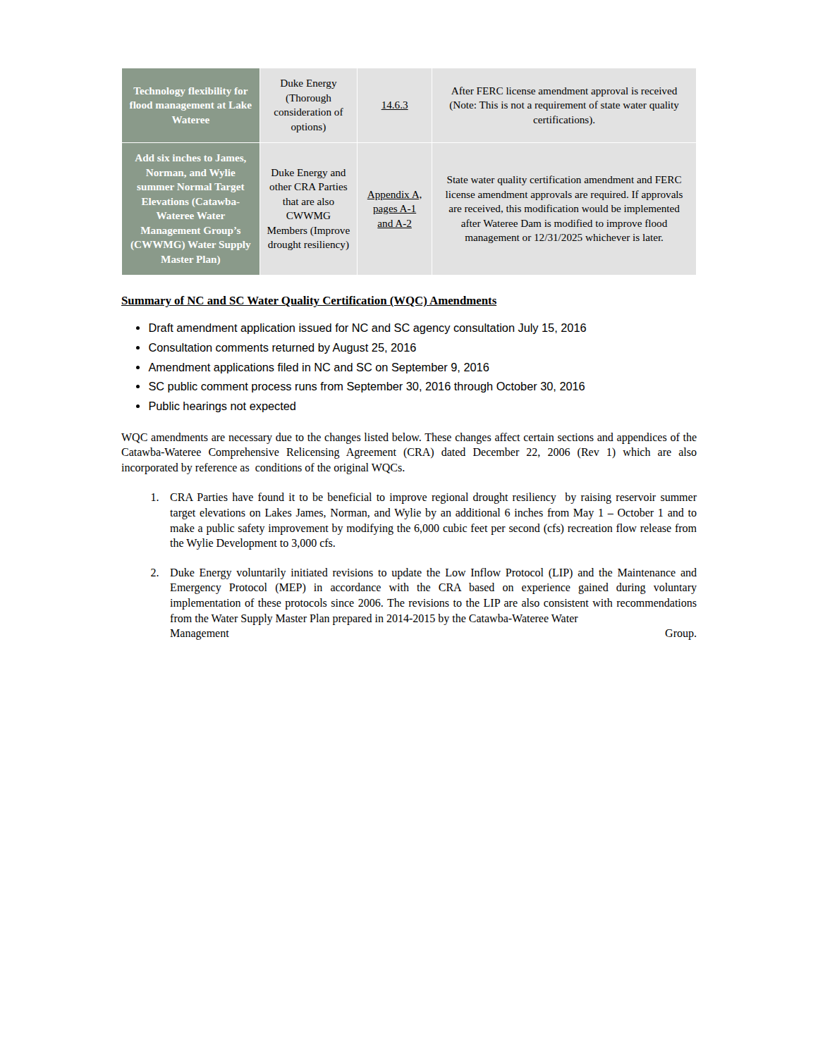| Technology flexibility for flood management at Lake Wateree | Duke Energy (Thorough consideration of options) | 14.6.3 | After FERC license amendment approval is received (Note: This is not a requirement of state water quality certifications). |
| Add six inches to James, Norman, and Wylie summer Normal Target Elevations (Catawba-Wateree Water Management Group’s (CWWMG) Water Supply Master Plan) | Duke Energy and other CRA Parties that are also CWWMG Members (Improve drought resiliency) | Appendix A, pages A-1 and A-2 | State water quality certification amendment and FERC license amendment approvals are required. If approvals are received, this modification would be implemented after Wateree Dam is modified to improve flood management or 12/31/2025 whichever is later. |
Summary of NC and SC Water Quality Certification (WQC) Amendments
Draft amendment application issued for NC and SC agency consultation July 15, 2016
Consultation comments returned by August 25, 2016
Amendment applications filed in NC and SC on September 9, 2016
SC public comment process runs from September 30, 2016 through October 30, 2016
Public hearings not expected
WQC amendments are necessary due to the changes listed below. These changes affect certain sections and appendices of the Catawba-Wateree Comprehensive Relicensing Agreement (CRA) dated December 22, 2006 (Rev 1) which are also incorporated by reference as conditions of the original WQCs.
CRA Parties have found it to be beneficial to improve regional drought resiliency by raising reservoir summer target elevations on Lakes James, Norman, and Wylie by an additional 6 inches from May 1 – October 1 and to make a public safety improvement by modifying the 6,000 cubic feet per second (cfs) recreation flow release from the Wylie Development to 3,000 cfs.
Duke Energy voluntarily initiated revisions to update the Low Inflow Protocol (LIP) and the Maintenance and Emergency Protocol (MEP) in accordance with the CRA based on experience gained during voluntary implementation of these protocols since 2006. The revisions to the LIP are also consistent with recommendations from the Water Supply Master Plan prepared in 2014-2015 by the Catawba-Wateree Water Management Group.